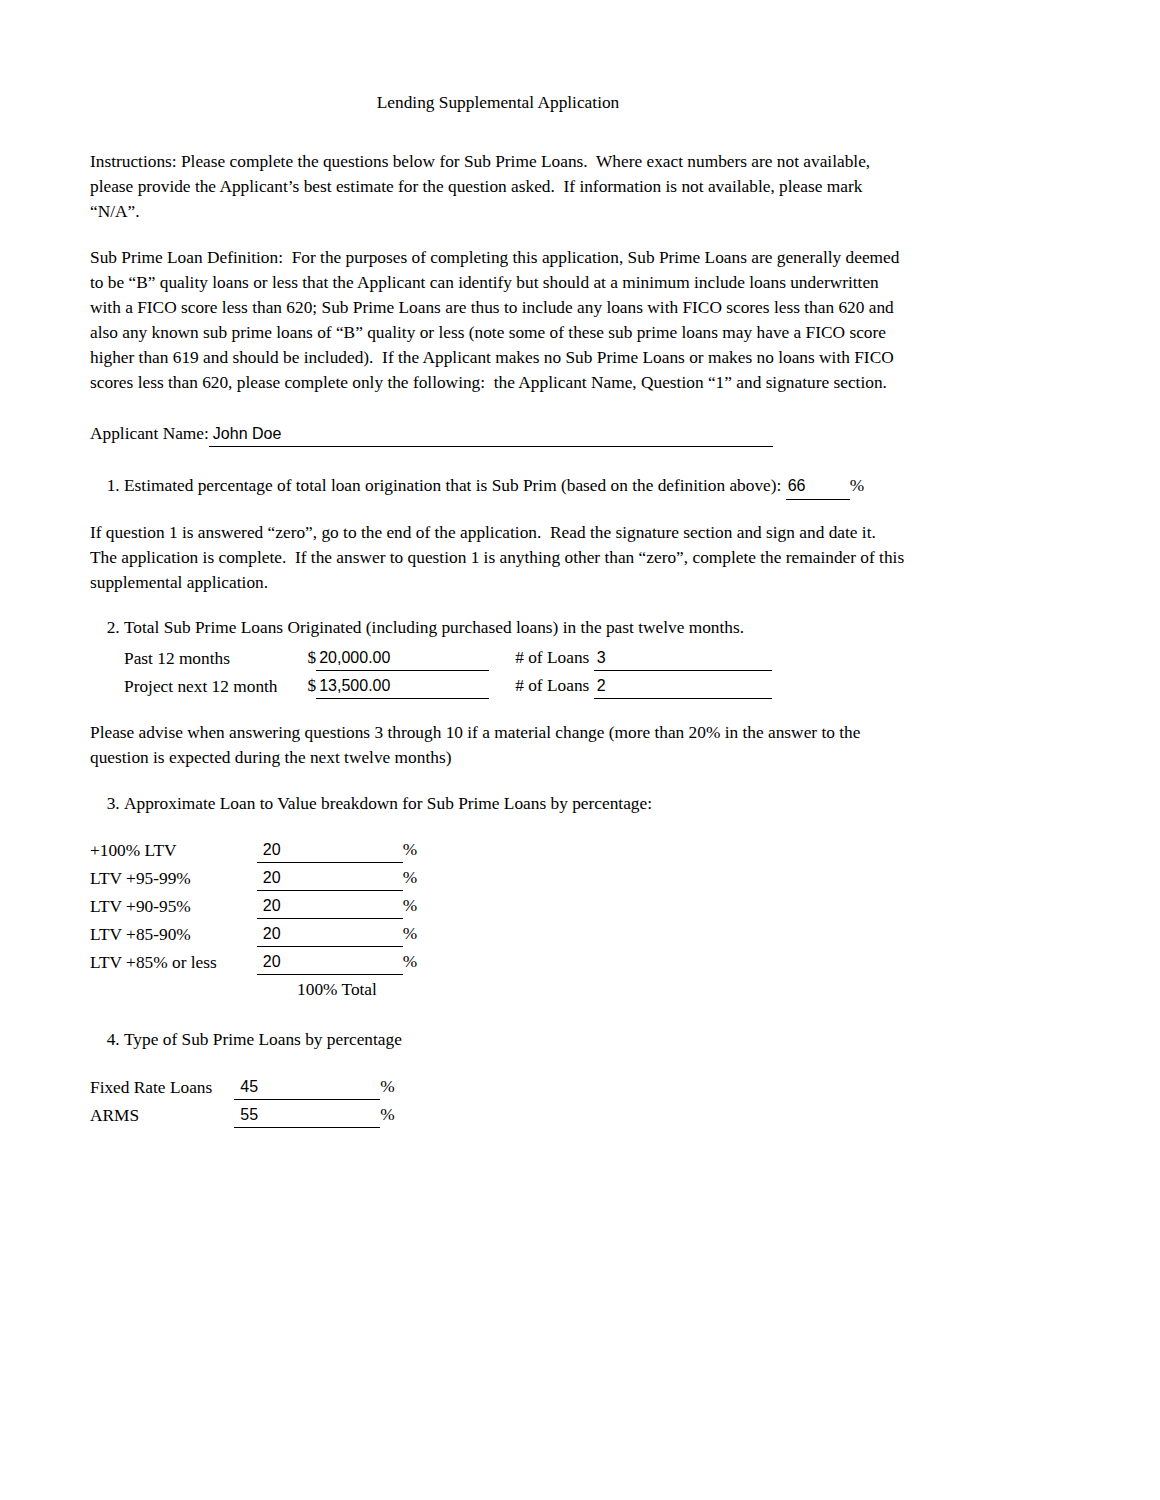Lending Supplemental Application
Instructions: Please complete the questions below for Sub Prime Loans. Where exact numbers are not available, please provide the Applicant’s best estimate for the question asked. If information is not available, please mark “N/A”.
Sub Prime Loan Definition: For the purposes of completing this application, Sub Prime Loans are generally deemed to be “B” quality loans or less that the Applicant can identify but should at a minimum include loans underwritten with a FICO score less than 620; Sub Prime Loans are thus to include any loans with FICO scores less than 620 and also any known sub prime loans of “B” quality or less (note some of these sub prime loans may have a FICO score higher than 619 and should be included). If the Applicant makes no Sub Prime Loans or makes no loans with FICO scores less than 620, please complete only the following: the Applicant Name, Question “1” and signature section.
Applicant Name:John Doe
Estimated percentage of total loan origination that is Sub Prim (based on the definition above): 66%
If question 1 is answered “zero”, go to the end of the application. Read the signature section and sign and date it. The application is complete. If the answer to question 1 is anything other than “zero”, complete the remainder of this supplemental application.
Total Sub Prime Loans Originated (including purchased loans) in the past twelve months.
| Past 12 months | $ 20,000.00 | # of Loans 3 |
| Project next 12 month | $ 13,500.00 | # of Loans 2 |
Please advise when answering questions 3 through 10 if a material change (more than 20% in the answer to the question is expected during the next twelve months)
Approximate Loan to Value breakdown for Sub Prime Loans by percentage:
| +100% LTV | 20 % |
| LTV +95-99% | 20 % |
| LTV +90-95% | 20 % |
| LTV +85-90% | 20 % |
| LTV +85% or less | 20 % |
| | 100% Total |
Type of Sub Prime Loans by percentage
| Fixed Rate Loans | 45 % |
| ARMS | 55 % |